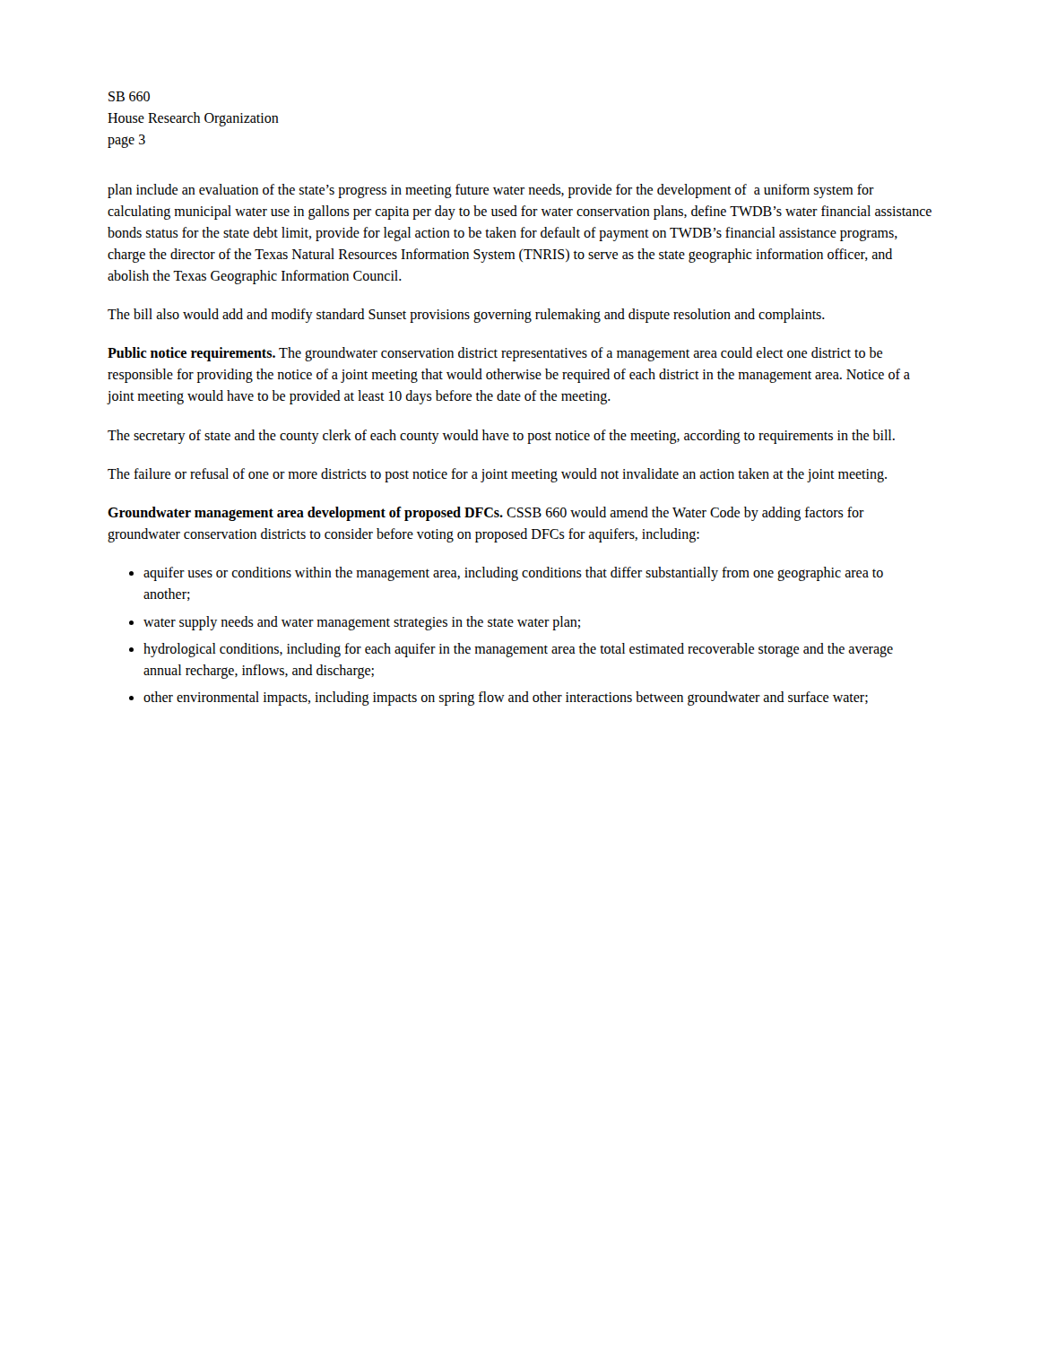SB 660
House Research Organization
page 3
plan include an evaluation of the state’s progress in meeting future water needs, provide for the development of a uniform system for calculating municipal water use in gallons per capita per day to be used for water conservation plans, define TWDB’s water financial assistance bonds status for the state debt limit, provide for legal action to be taken for default of payment on TWDB’s financial assistance programs, charge the director of the Texas Natural Resources Information System (TNRIS) to serve as the state geographic information officer, and abolish the Texas Geographic Information Council.
The bill also would add and modify standard Sunset provisions governing rulemaking and dispute resolution and complaints.
Public notice requirements. The groundwater conservation district representatives of a management area could elect one district to be responsible for providing the notice of a joint meeting that would otherwise be required of each district in the management area. Notice of a joint meeting would have to be provided at least 10 days before the date of the meeting.
The secretary of state and the county clerk of each county would have to post notice of the meeting, according to requirements in the bill.
The failure or refusal of one or more districts to post notice for a joint meeting would not invalidate an action taken at the joint meeting.
Groundwater management area development of proposed DFCs. CSSB 660 would amend the Water Code by adding factors for groundwater conservation districts to consider before voting on proposed DFCs for aquifers, including:
aquifer uses or conditions within the management area, including conditions that differ substantially from one geographic area to another;
water supply needs and water management strategies in the state water plan;
hydrological conditions, including for each aquifer in the management area the total estimated recoverable storage and the average annual recharge, inflows, and discharge;
other environmental impacts, including impacts on spring flow and other interactions between groundwater and surface water;